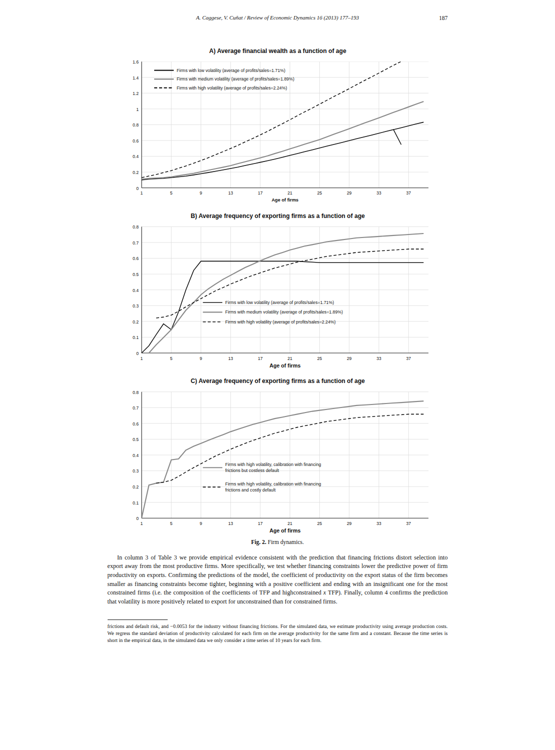A. Caggese, V. Cuñat / Review of Economic Dynamics 16 (2013) 177–193 187
A) Average financial wealth as a function of age 1.6 1.4 1.2 1 0.8 0.6 0.4 0.2 0 1 5 9 13 17 21 25 29 33 37 Age of firms Firms with low volatility (average of profits/sales=1.71%) Firms with medium volatility (average of profits/sales=1.89%) Firms with high volatility (average of profits/sales=2.24%) A) Average financial wealth as a function of age B) Average frequency of exporting firms as a function of age 0.8 0.7 0.6 0.5 0.4 0.3 0.2 0.1 0 1 5 9 13 17 21 25 29 33 37 Age of firms Firms with low volatility (average of profits/sales=1.71%) Firms with medium volatility (average of profits/sales=1.89%) Firms with high volatility (average of profits/sales=2.24%) C) Average frequency of exporting firms as a function of age 0.8 0.7 0.6 0.5 0.4 0.3 0.2 0.1 0 1 5 9 13 17 21 25 29 33 37 Age of firms Firms with high volatility, calibration with financing frictions but costless default Firms with high volatility, calibration with financing frictions and costly default
Fig. 2. Firm dynamics.
In column 3 of Table 3 we provide empirical evidence consistent with the prediction that financing frictions distort selection into export away from the most productive firms. More specifically, we test whether financing constraints lower the predictive power of firm productivity on exports. Confirming the predictions of the model, the coefficient of productivity on the export status of the firm becomes smaller as financing constraints become tighter, beginning with a positive coefficient and ending with an insignificant one for the most constrained firms (i.e. the composition of the coefficients of TFP and highconstrained x TFP). Finally, column 4 confirms the prediction that volatility is more positively related to export for unconstrained than for constrained firms.
frictions and default risk, and −0.0053 for the industry without financing frictions. For the simulated data, we estimate productivity using average production costs. We regress the standard deviation of productivity calculated for each firm on the average productivity for the same firm and a constant. Because the time series is short in the empirical data, in the simulated data we only consider a time series of 10 years for each firm.